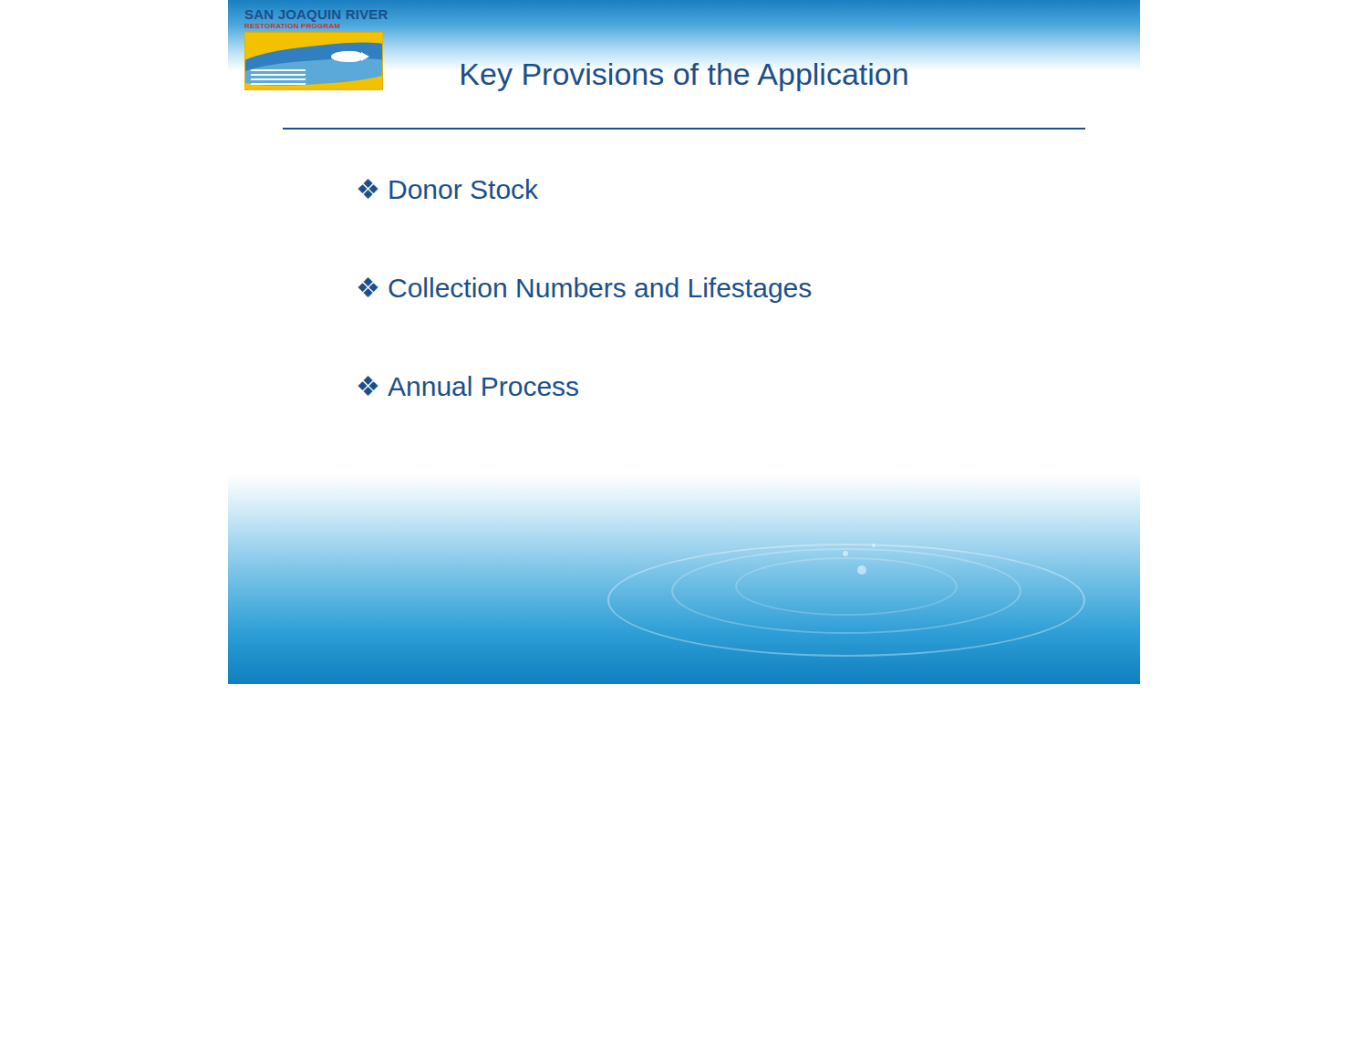SAN JOAQUIN RIVER
RESTORATION PROGRAM
Key Provisions of the Application
❖Donor Stock
❖Collection Numbers and Lifestages
❖Annual Process